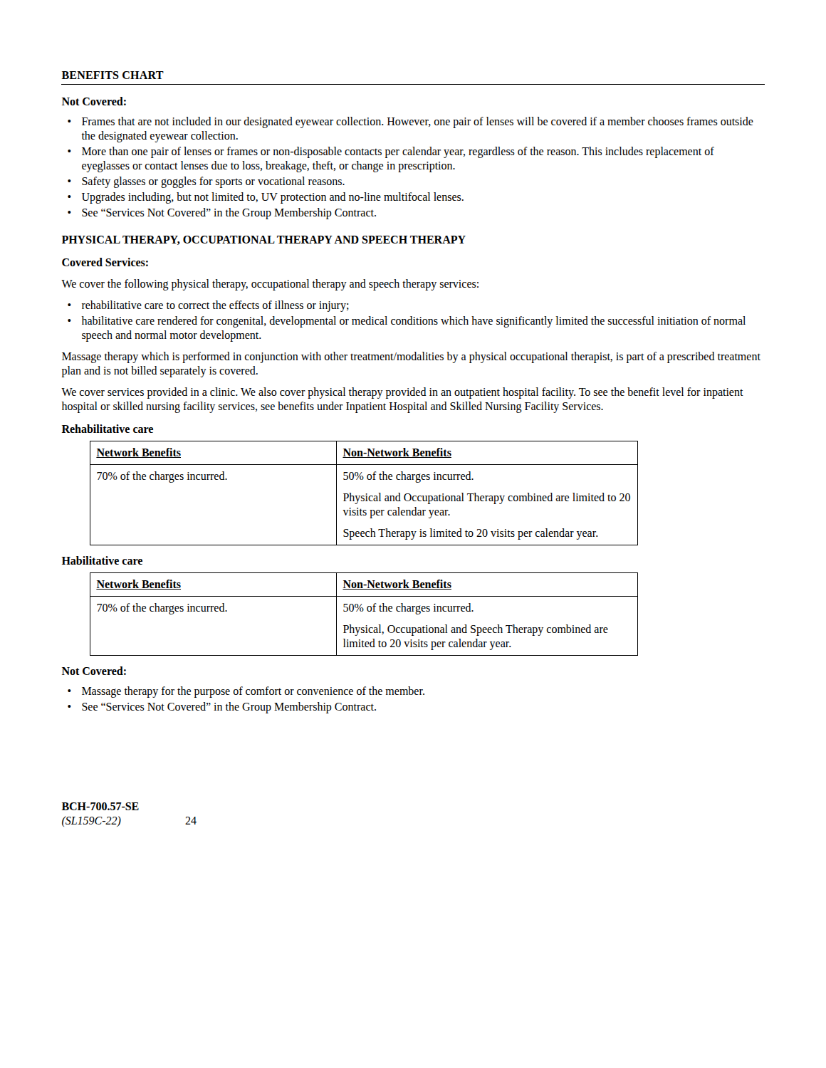BENEFITS CHART
Not Covered:
Frames that are not included in our designated eyewear collection. However, one pair of lenses will be covered if a member chooses frames outside the designated eyewear collection.
More than one pair of lenses or frames or non-disposable contacts per calendar year, regardless of the reason. This includes replacement of eyeglasses or contact lenses due to loss, breakage, theft, or change in prescription.
Safety glasses or goggles for sports or vocational reasons.
Upgrades including, but not limited to, UV protection and no-line multifocal lenses.
See “Services Not Covered” in the Group Membership Contract.
PHYSICAL THERAPY, OCCUPATIONAL THERAPY AND SPEECH THERAPY
Covered Services:
We cover the following physical therapy, occupational therapy and speech therapy services:
rehabilitative care to correct the effects of illness or injury;
habilitative care rendered for congenital, developmental or medical conditions which have significantly limited the successful initiation of normal speech and normal motor development.
Massage therapy which is performed in conjunction with other treatment/modalities by a physical occupational therapist, is part of a prescribed treatment plan and is not billed separately is covered.
We cover services provided in a clinic. We also cover physical therapy provided in an outpatient hospital facility. To see the benefit level for inpatient hospital or skilled nursing facility services, see benefits under Inpatient Hospital and Skilled Nursing Facility Services.
Rehabilitative care
| Network Benefits | Non-Network Benefits |
| --- | --- |
| 70% of the charges incurred. | 50% of the charges incurred. Physical and Occupational Therapy combined are limited to 20 visits per calendar year. Speech Therapy is limited to 20 visits per calendar year. |
Habilitative care
| Network Benefits | Non-Network Benefits |
| --- | --- |
| 70% of the charges incurred. | 50% of the charges incurred. Physical, Occupational and Speech Therapy combined are limited to 20 visits per calendar year. |
Not Covered:
Massage therapy for the purpose of comfort or convenience of the member.
See “Services Not Covered” in the Group Membership Contract.
BCH-700.57-SE
(SL159C-22) 24